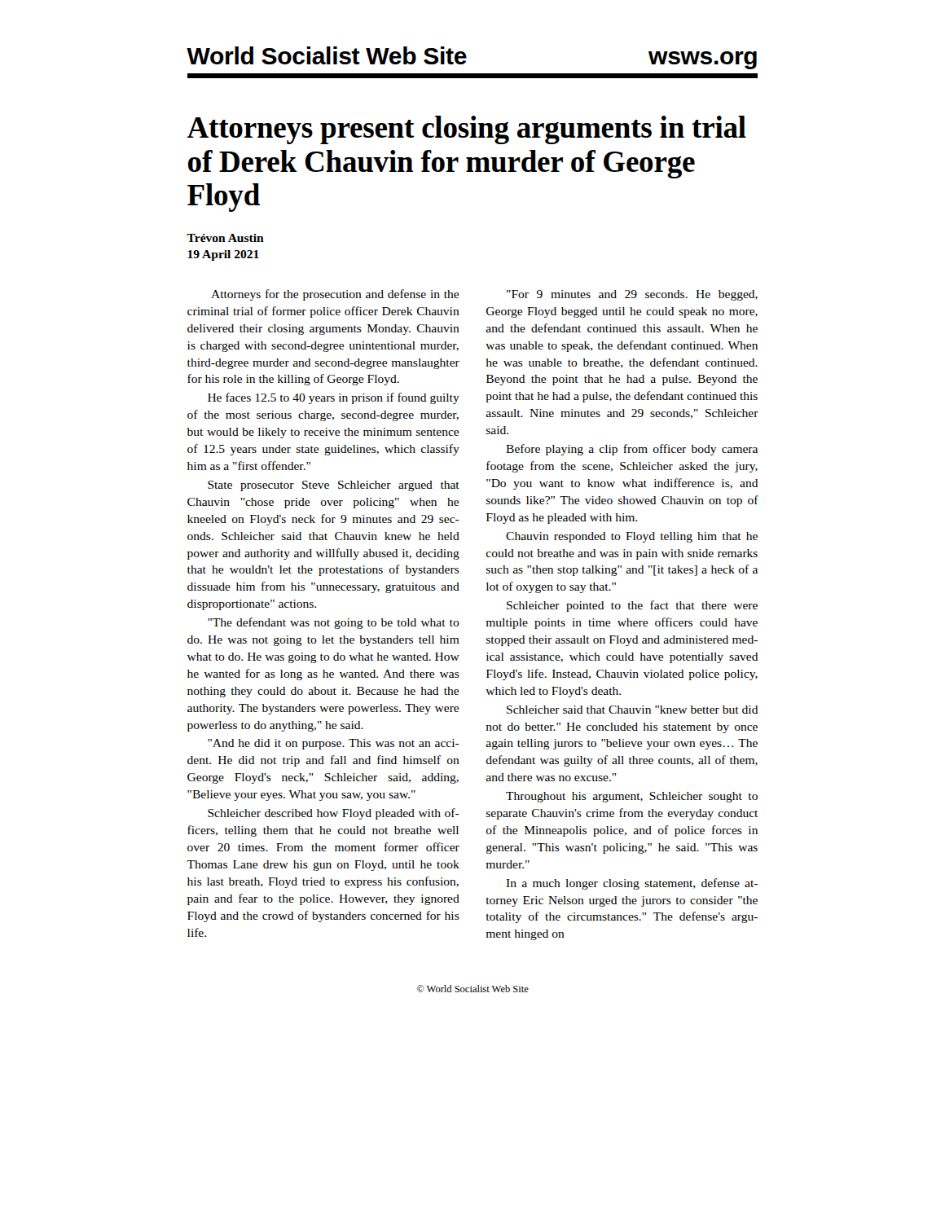World Socialist Web Site
wsws.org
Attorneys present closing arguments in trial of Derek Chauvin for murder of George Floyd
Trévon Austin 19 April 2021
Attorneys for the prosecution and defense in the criminal trial of former police officer Derek Chauvin delivered their closing arguments Monday. Chauvin is charged with second-degree unintentional murder, third-degree murder and second-degree manslaughter for his role in the killing of George Floyd.
He faces 12.5 to 40 years in prison if found guilty of the most serious charge, second-degree murder, but would be likely to receive the minimum sentence of 12.5 years under state guidelines, which classify him as a "first offender."
State prosecutor Steve Schleicher argued that Chauvin "chose pride over policing" when he kneeled on Floyd's neck for 9 minutes and 29 seconds. Schleicher said that Chauvin knew he held power and authority and willfully abused it, deciding that he wouldn't let the protestations of bystanders dissuade him from his "unnecessary, gratuitous and disproportionate" actions.
"The defendant was not going to be told what to do. He was not going to let the bystanders tell him what to do. He was going to do what he wanted. How he wanted for as long as he wanted. And there was nothing they could do about it. Because he had the authority. The bystanders were powerless. They were powerless to do anything," he said.
"And he did it on purpose. This was not an accident. He did not trip and fall and find himself on George Floyd's neck," Schleicher said, adding, "Believe your eyes. What you saw, you saw."
Schleicher described how Floyd pleaded with officers, telling them that he could not breathe well over 20 times. From the moment former officer Thomas Lane drew his gun on Floyd, until he took his last breath, Floyd tried to express his confusion, pain and fear to the police. However, they ignored Floyd and the crowd of bystanders concerned for his life.
"For 9 minutes and 29 seconds. He begged, George Floyd begged until he could speak no more, and the defendant continued this assault. When he was unable to speak, the defendant continued. When he was unable to breathe, the defendant continued. Beyond the point that he had a pulse. Beyond the point that he had a pulse, the defendant continued this assault. Nine minutes and 29 seconds," Schleicher said.
Before playing a clip from officer body camera footage from the scene, Schleicher asked the jury, "Do you want to know what indifference is, and sounds like?" The video showed Chauvin on top of Floyd as he pleaded with him.
Chauvin responded to Floyd telling him that he could not breathe and was in pain with snide remarks such as "then stop talking" and "[it takes] a heck of a lot of oxygen to say that."
Schleicher pointed to the fact that there were multiple points in time where officers could have stopped their assault on Floyd and administered medical assistance, which could have potentially saved Floyd's life. Instead, Chauvin violated police policy, which led to Floyd's death.
Schleicher said that Chauvin "knew better but did not do better." He concluded his statement by once again telling jurors to "believe your own eyes… The defendant was guilty of all three counts, all of them, and there was no excuse."
Throughout his argument, Schleicher sought to separate Chauvin's crime from the everyday conduct of the Minneapolis police, and of police forces in general. "This wasn't policing," he said. "This was murder."
In a much longer closing statement, defense attorney Eric Nelson urged the jurors to consider "the totality of the circumstances." The defense's argument hinged on
© World Socialist Web Site